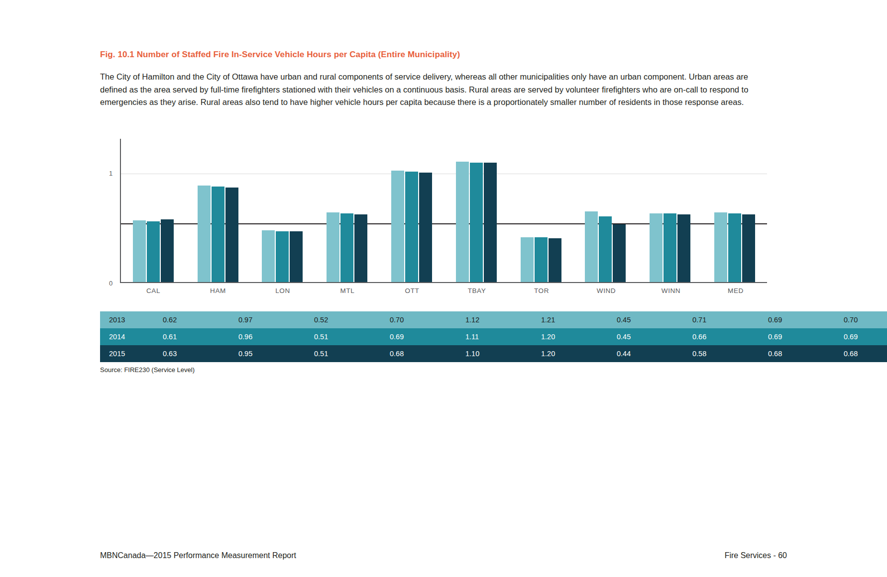Fig. 10.1 Number of Staffed Fire In-Service Vehicle Hours per Capita (Entire Municipality)
The City of Hamilton and the City of Ottawa have urban and rural components of service delivery, whereas all other municipalities only have an urban component. Urban areas are defined as the area served by full-time firefighters stationed with their vehicles on a continuous basis. Rural areas are served by volunteer firefighters who are on-call to respond to emergencies as they arise. Rural areas also tend to have higher vehicle hours per capita because there is a proportionately smaller number of residents in those response areas.
1 0
CAL
HAM
LON
MTL
OTT
TBAY
TOR
WIND
WINN
MED
| 2013 | 0.62 | 0.97 | 0.52 | 0.70 | 1.12 | 1.21 | 0.45 | 0.71 | 0.69 | 0.70 |
| 2014 | 0.61 | 0.96 | 0.51 | 0.69 | 1.11 | 1.20 | 0.45 | 0.66 | 0.69 | 0.69 |
| 2015 | 0.63 | 0.95 | 0.51 | 0.68 | 1.10 | 1.20 | 0.44 | 0.58 | 0.68 | 0.68 |
Source: FIRE230 (Service Level)
MBNCanada—2015 Performance Measurement Report Fire Services - 60